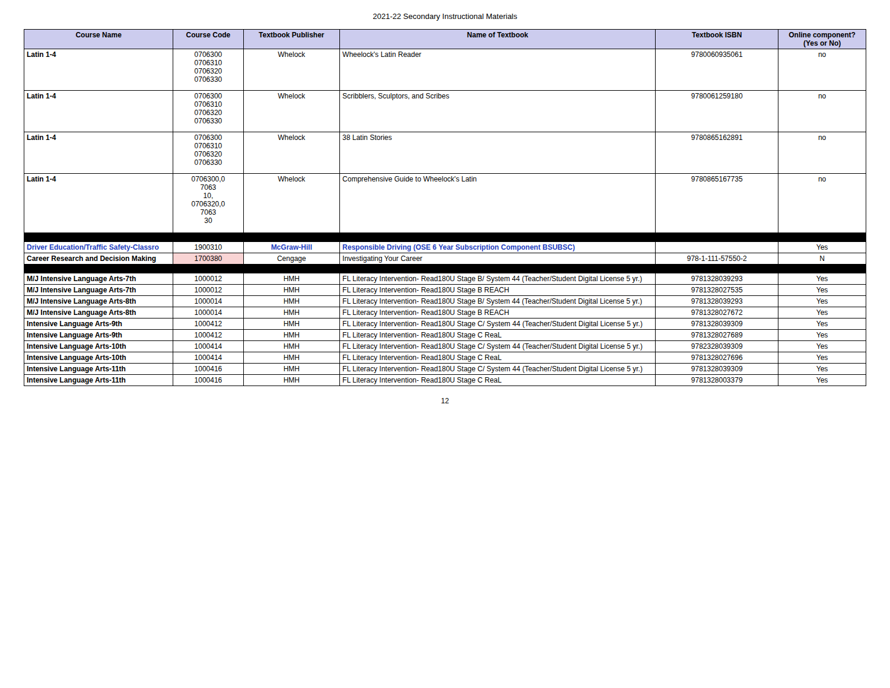2021-22 Secondary Instructional Materials
| Course Name | Course Code | Textbook Publisher | Name of Textbook | Textbook ISBN | Online component? (Yes or No) |
| --- | --- | --- | --- | --- | --- |
| Latin 1-4 | 0706300 0706310 0706320 0706330 | Whelock | Wheelock's Latin Reader | 9780060935061 | no |
| Latin 1-4 | 0706300 0706310 0706320 0706330 | Whelock | Scribblers, Sculptors, and Scribes | 9780061259180 | no |
| Latin 1-4 | 0706300 0706310 0706320 0706330 | Whelock | 38 Latin Stories | 9780865162891 | no |
| Latin 1-4 | 0706300,0 7063 10, 0706320,0 7063 30 | Whelock | Comprehensive Guide to Wheelock's Latin | 9780865167735 | no |
| Driver Education/Traffic Safety-Classro | 1900310 | McGraw-Hill | Responsible Driving (OSE 6 Year Subscription Component BSUBSC) | | Yes |
| Career Research and Decision Making | 1700380 | Cengage | Investigating Your Career | 978-1-111-57550-2 | N |
| M/J Intensive Language Arts-7th | 1000012 | HMH | FL Literacy Intervention- Read180U Stage B/ System 44 (Teacher/Student Digital License 5 yr.) | 9781328039293 | Yes |
| M/J Intensive Language Arts-7th | 1000012 | HMH | FL Literacy Intervention- Read180U Stage B REACH | 9781328027535 | Yes |
| M/J Intensive Language Arts-8th | 1000014 | HMH | FL Literacy Intervention- Read180U Stage B/ System 44 (Teacher/Student Digital License 5 yr.) | 9781328039293 | Yes |
| M/J Intensive Language Arts-8th | 1000014 | HMH | FL Literacy Intervention- Read180U Stage B REACH | 9781328027672 | Yes |
| Intensive Language Arts-9th | 1000412 | HMH | FL Literacy Intervention- Read180U Stage C/ System 44 (Teacher/Student Digital License 5 yr.) | 9781328039309 | Yes |
| Intensive Language Arts-9th | 1000412 | HMH | FL Literacy Intervention- Read180U Stage C ReaL | 9781328027689 | Yes |
| Intensive Language Arts-10th | 1000414 | HMH | FL Literacy Intervention- Read180U Stage C/ System 44 (Teacher/Student Digital License 5 yr.) | 9782328039309 | Yes |
| Intensive Language Arts-10th | 1000414 | HMH | FL Literacy Intervention- Read180U Stage C ReaL | 9781328027696 | Yes |
| Intensive Language Arts-11th | 1000416 | HMH | FL Literacy Intervention- Read180U Stage C/ System 44 (Teacher/Student Digital License 5 yr.) | 9781328039309 | Yes |
| Intensive Language Arts-11th | 1000416 | HMH | FL Literacy Intervention- Read180U Stage C ReaL | 9781328003379 | Yes |
12